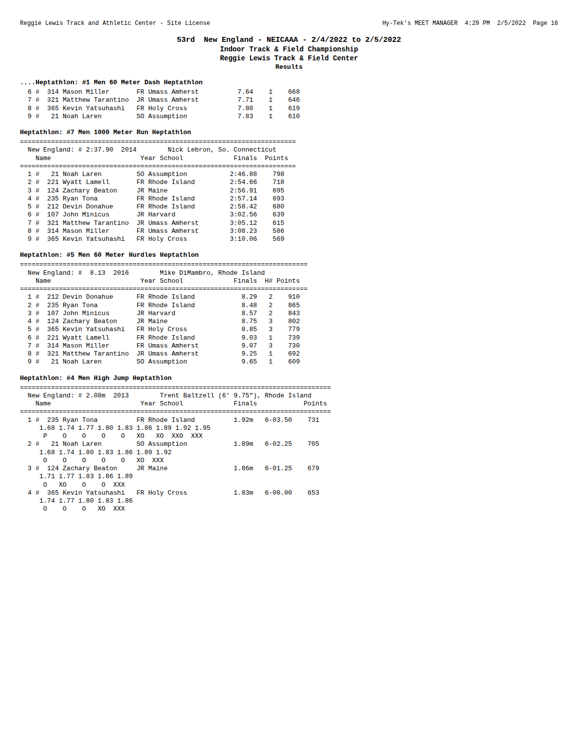Reggie Lewis Track and Athletic Center - Site License Hy-Tek's MEET MANAGER 4:29 PM 2/5/2022 Page 16
53rd New England - NEICAAA - 2/4/2022 to 2/5/2022
Indoor Track & Field Championship
Reggie Lewis Track & Field Center
Results
....Heptathlon: #1 Men 60 Meter Dash Heptathlon
  6 #  314 Mason Miller       FR Umass Amherst          7.64    1    668
  7 #  321 Matthew Tarantino  JR Umass Amherst          7.71    1    646
  8 #  365 Kevin Yatsuhashi   FR Holy Cross             7.80    1    619
  9 #   21 Noah Laren         SO Assumption             7.83    1    610
Heptathlon: #7 Men 1000 Meter Run Heptathlon
=======================================================================
  New England: # 2:37.90  2014        Nick Lebron, So. Connecticut
    Name                       Year School             Finals  Points
=======================================================================
  1 #   21 Noah Laren         SO Assumption           2:46.88    798
  2 #  221 Wyatt Lamell       FR Rhode Island         2:54.66    718
  3 #  124 Zachary Beaton     JR Maine                2:56.91    695
  4 #  235 Ryan Tona          FR Rhode Island         2:57.14    693
  5 #  212 Devin Donahue      FR Rhode Island         2:58.42    680
  6 #  107 John Minicus       JR Harvard              3:02.56    639
  7 #  321 Matthew Tarantino  JR Umass Amherst        3:05.12    615
  8 #  314 Mason Miller       FR Umass Amherst        3:08.23    586
  9 #  365 Kevin Yatsuhashi   FR Holy Cross           3:10.06    569
Heptathlon: #5 Men 60 Meter Hurdles Heptathlon
==========================================================================
  New England: #  8.13  2016        Mike DiMambro, Rhode Island
    Name                       Year School             Finals  H# Points
==========================================================================
  1 #  212 Devin Donahue      FR Rhode Island            8.29   2    910
  2 #  235 Ryan Tona          FR Rhode Island            8.48   2    865
  3 #  107 John Minicus       JR Harvard                 8.57   2    843
  4 #  124 Zachary Beaton     JR Maine                   8.75   3    802
  5 #  365 Kevin Yatsuhashi   FR Holy Cross              8.85   3    779
  6 #  221 Wyatt Lamell       FR Rhode Island            9.03   1    739
  7 #  314 Mason Miller       FR Umass Amherst           9.07   3    730
  8 #  321 Matthew Tarantino  JR Umass Amherst           9.25   1    692
  9 #   21 Noah Laren         SO Assumption              9.65   1    609
Heptathlon: #4 Men High Jump Heptathlon
================================================================================
  New England: # 2.08m  2013        Trent Baltzell (6' 9.75"), Rhode Island
    Name                       Year School             Finals            Points
================================================================================
  1 #  235 Ryan Tona          FR Rhode Island          1.92m   6-03.50    731
     1.68 1.74 1.77 1.80 1.83 1.86 1.89 1.92 1.95
      P    O    O    O    O   XO   XO  XXO  XXX
  2 #   21 Noah Laren         SO Assumption            1.89m   6-02.25    705
     1.68 1.74 1.80 1.83 1.86 1.89 1.92
      O    O    O    O    O   XO  XXX
  3 #  124 Zachary Beaton     JR Maine                 1.86m   6-01.25    679
     1.71 1.77 1.83 1.86 1.89
      O   XO    O    O  XXX
  4 #  365 Kevin Yatsuhashi   FR Holy Cross            1.83m   6-00.00    653
     1.74 1.77 1.80 1.83 1.86
      O    O    O   XO  XXX